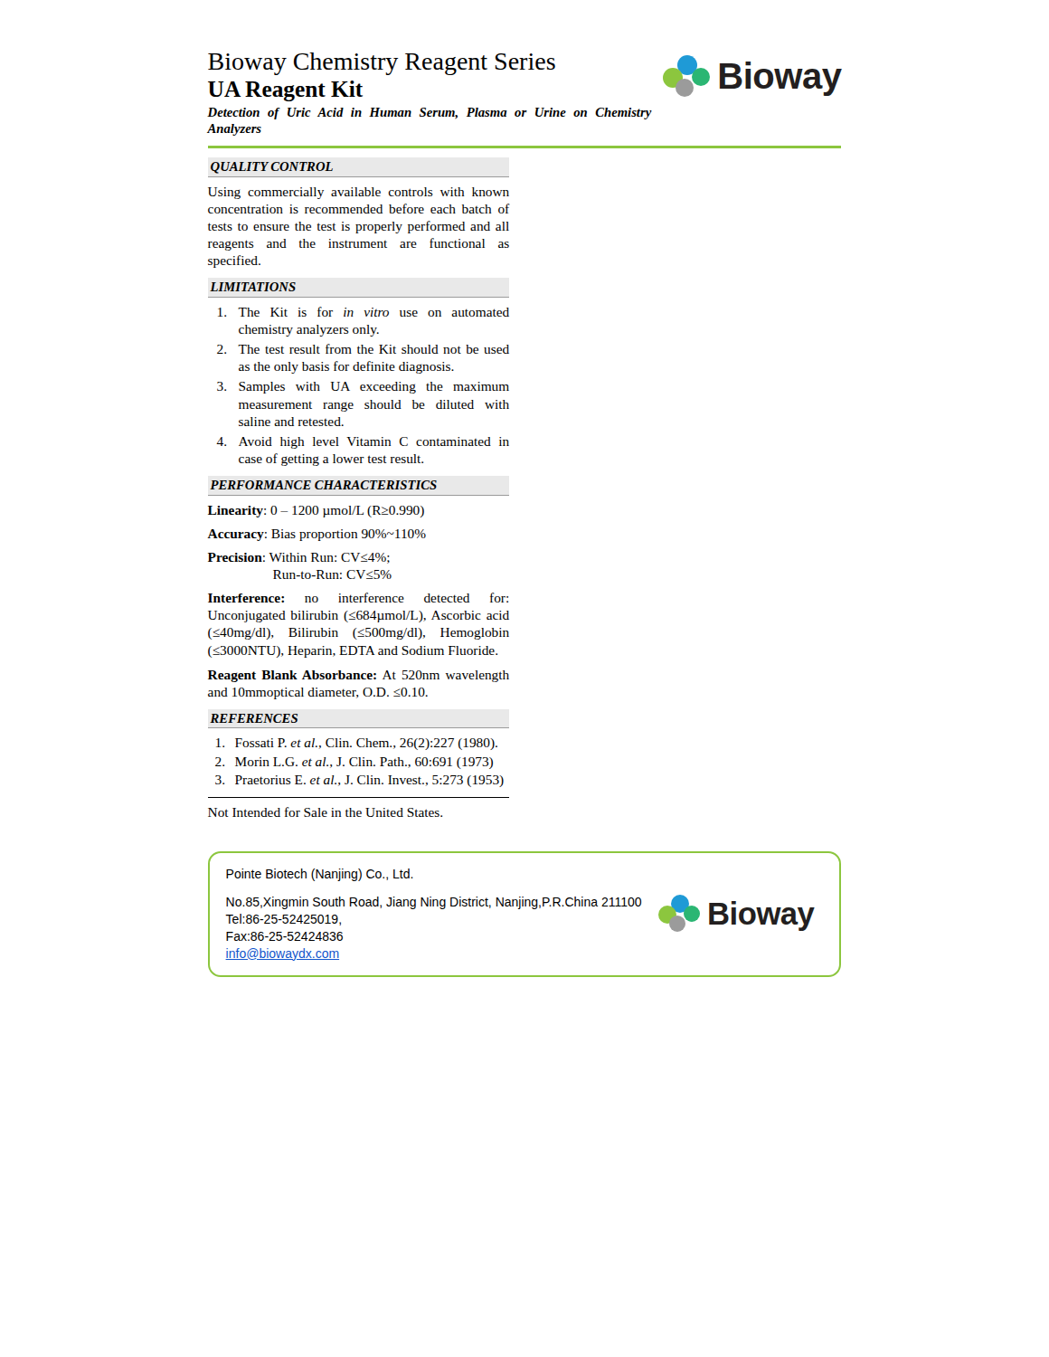Bioway Chemistry Reagent Series
UA Reagent Kit
Detection of Uric Acid in Human Serum, Plasma or Urine on Chemistry Analyzers
Bioway
QUALITY CONTROL
Using commercially available controls with known concentration is recommended before each batch of tests to ensure the test is properly performed and all reagents and the instrument are functional as specified.
LIMITATIONS
The Kit is for in vitro use on automated chemistry analyzers only.
The test result from the Kit should not be used as the only basis for definite diagnosis.
Samples with UA exceeding the maximum measurement range should be diluted with saline and retested.
Avoid high level Vitamin C contaminated in case of getting a lower test result.
PERFORMANCE CHARACTERISTICS
Linearity: 0 – 1200 µmol/L (R≥0.990)
Accuracy: Bias proportion 90%~110%
Precision: Within Run: CV≤4%; Run-to-Run: CV≤5%
Interference: no interference detected for: Unconjugated bilirubin (≤684µmol/L), Ascorbic acid (≤40mg/dl), Bilirubin (≤500mg/dl), Hemoglobin (≤3000NTU), Heparin, EDTA and Sodium Fluoride.
Reagent Blank Absorbance: At 520nm wavelength and 10mmoptical diameter, O.D. ≤0.10.
REFERENCES
Fossati P. et al., Clin. Chem., 26(2):227 (1980).
Morin L.G. et al., J. Clin. Path., 60:691 (1973)
Praetorius E. et al., J. Clin. Invest., 5:273 (1953)
Not Intended for Sale in the United States.
Pointe Biotech (Nanjing) Co., Ltd.
No.85,Xingmin South Road, Jiang Ning District, Nanjing,P.R.China 211100
Tel:86-25-52425019,
Fax:86-25-52424836
info@biowaydx.com
Bioway